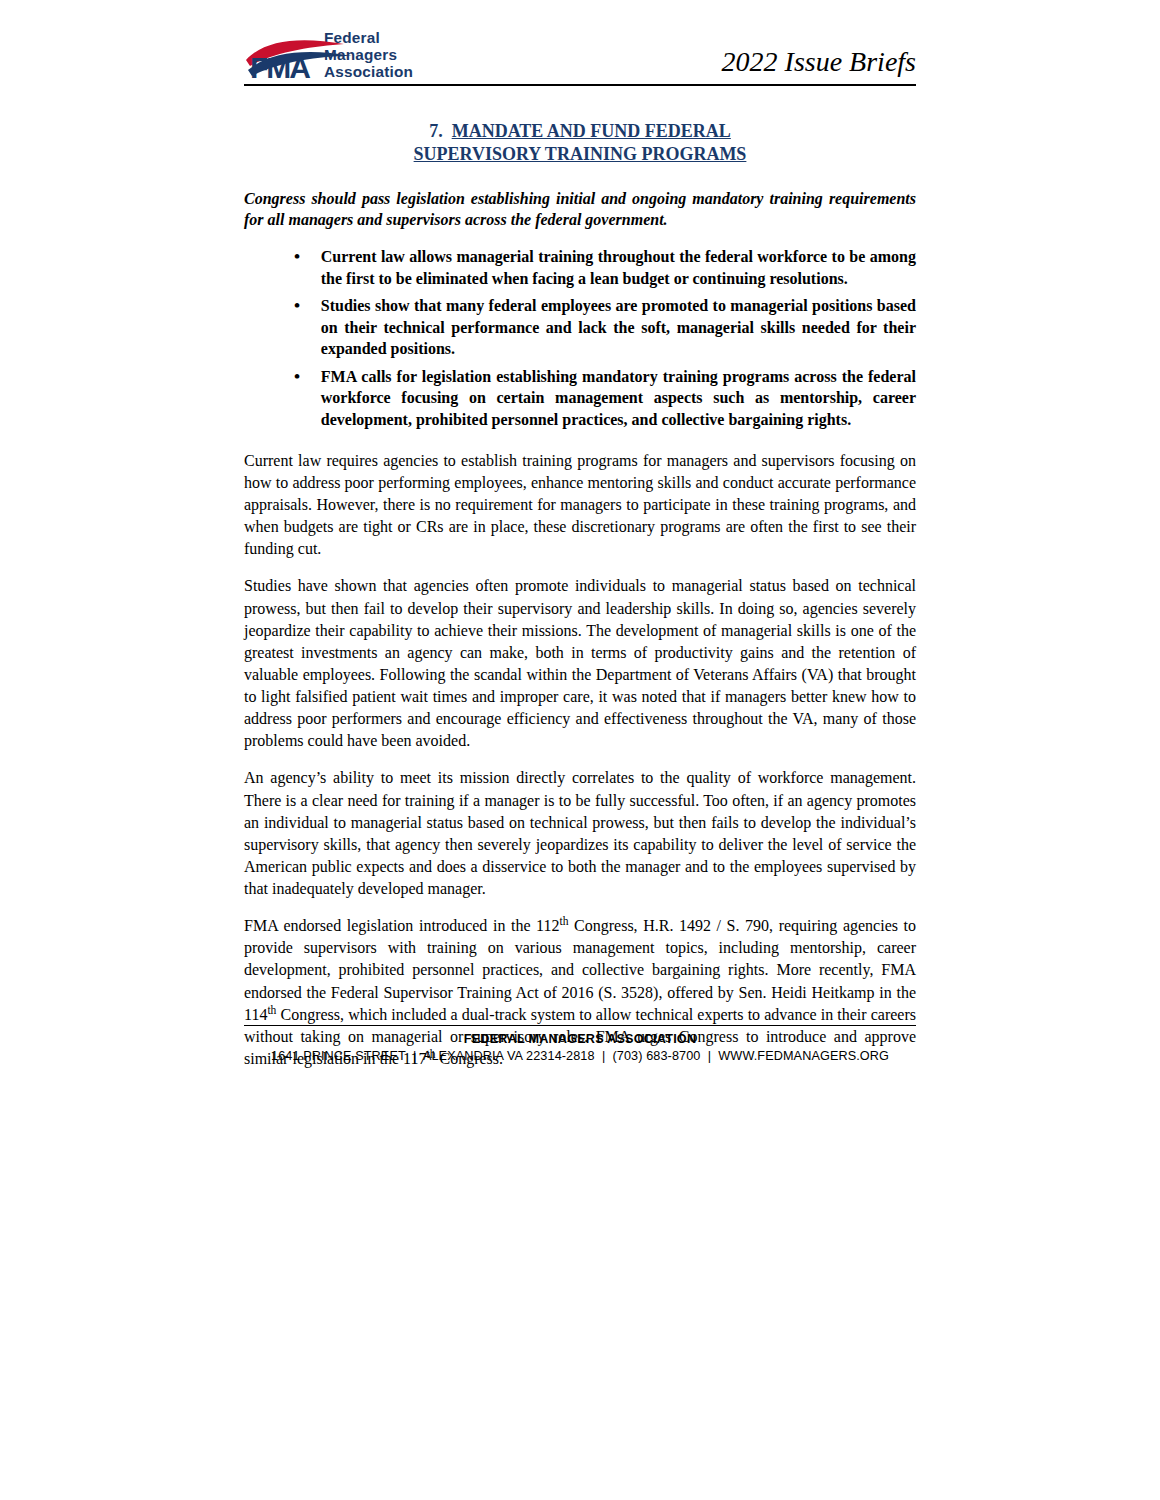FMA
Federal
Managers
Association
2022 Issue Briefs
7. MANDATE AND FUND FEDERAL
SUPERVISORY TRAINING PROGRAMS
Congress should pass legislation establishing initial and ongoing mandatory training requirements for all managers and supervisors across the federal government.
Current law allows managerial training throughout the federal workforce to be among the first to be eliminated when facing a lean budget or continuing resolutions.
Studies show that many federal employees are promoted to managerial positions based on their technical performance and lack the soft, managerial skills needed for their expanded positions.
FMA calls for legislation establishing mandatory training programs across the federal workforce focusing on certain management aspects such as mentorship, career development, prohibited personnel practices, and collective bargaining rights.
Current law requires agencies to establish training programs for managers and supervisors focusing on how to address poor performing employees, enhance mentoring skills and conduct accurate performance appraisals. However, there is no requirement for managers to participate in these training programs, and when budgets are tight or CRs are in place, these discretionary programs are often the first to see their funding cut.
Studies have shown that agencies often promote individuals to managerial status based on technical prowess, but then fail to develop their supervisory and leadership skills. In doing so, agencies severely jeopardize their capability to achieve their missions. The development of managerial skills is one of the greatest investments an agency can make, both in terms of productivity gains and the retention of valuable employees. Following the scandal within the Department of Veterans Affairs (VA) that brought to light falsified patient wait times and improper care, it was noted that if managers better knew how to address poor performers and encourage efficiency and effectiveness throughout the VA, many of those problems could have been avoided.
An agency’s ability to meet its mission directly correlates to the quality of workforce management. There is a clear need for training if a manager is to be fully successful. Too often, if an agency promotes an individual to managerial status based on technical prowess, but then fails to develop the individual’s supervisory skills, that agency then severely jeopardizes its capability to deliver the level of service the American public expects and does a disservice to both the manager and to the employees supervised by that inadequately developed manager.
FMA endorsed legislation introduced in the 112th Congress, H.R. 1492 / S. 790, requiring agencies to provide supervisors with training on various management topics, including mentorship, career development, prohibited personnel practices, and collective bargaining rights. More recently, FMA endorsed the Federal Supervisor Training Act of 2016 (S. 3528), offered by Sen. Heidi Heitkamp in the 114th Congress, which included a dual-track system to allow technical experts to advance in their careers without taking on managerial or supervisory roles. FMA urges Congress to introduce and approve similar legislation in the 117th Congress.
FEDERAL MANAGERS ASSOCIATION
1641 PRINCE STREET | ALEXANDRIA VA 22314-2818 | (703) 683-8700 | WWW.FEDMANAGERS.ORG